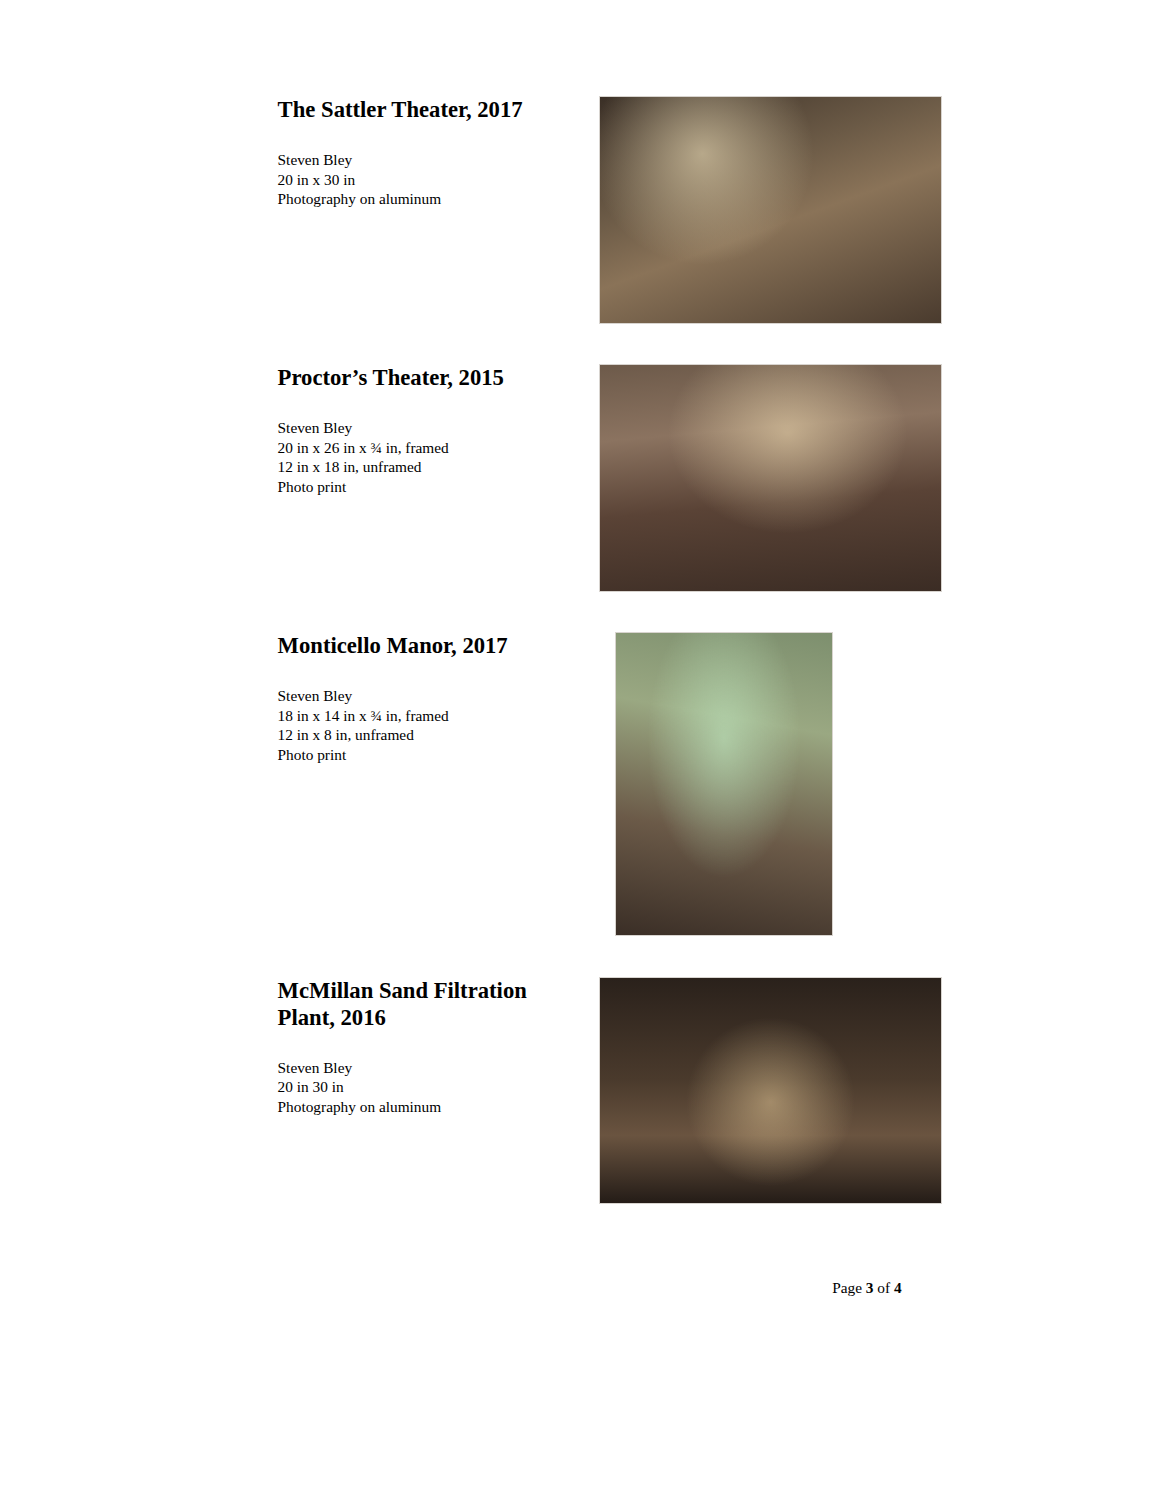The Sattler Theater, 2017
Steven Bley 20 in x 30 in Photography on aluminum
Proctor’s Theater, 2015
Steven Bley 20 in x 26 in x ¾ in, framed 12 in x 18 in, unframed Photo print
Monticello Manor, 2017
Steven Bley 18 in x 14 in x ¾ in, framed 12 in x 8 in, unframed Photo print
McMillan Sand Filtration
Plant, 2016
Steven Bley 20 in 30 in Photography on aluminum
Page 3 of 4